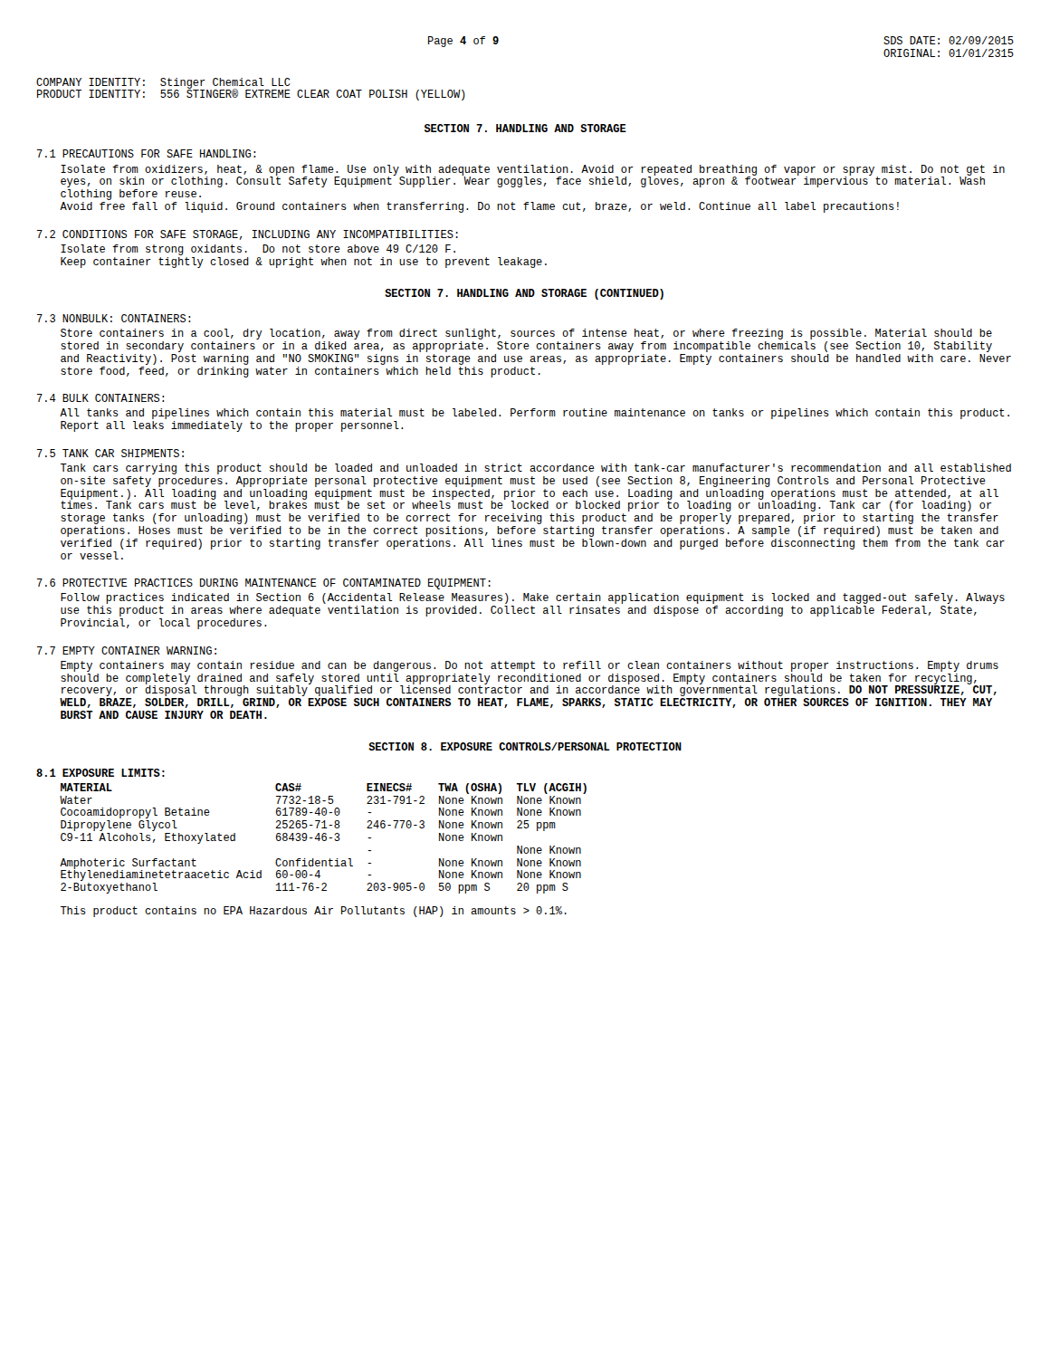Page 4 of 9
SDS DATE: 02/09/2015 ORIGINAL: 01/01/2315
COMPANY IDENTITY: Stinger Chemical LLC PRODUCT IDENTITY: 556 STINGER® EXTREME CLEAR COAT POLISH (YELLOW)
SECTION 7. HANDLING AND STORAGE
7.1 PRECAUTIONS FOR SAFE HANDLING:
Isolate from oxidizers, heat, & open flame. Use only with adequate ventilation. Avoid or repeated breathing of vapor or spray mist. Do not get in eyes, on skin or clothing. Consult Safety Equipment Supplier. Wear goggles, face shield, gloves, apron & footwear impervious to material. Wash clothing before reuse. Avoid free fall of liquid. Ground containers when transferring. Do not flame cut, braze, or weld. Continue all label precautions!
7.2 CONDITIONS FOR SAFE STORAGE, INCLUDING ANY INCOMPATIBILITIES:
Isolate from strong oxidants. Do not store above 49 C/120 F. Keep container tightly closed & upright when not in use to prevent leakage.
SECTION 7. HANDLING AND STORAGE (CONTINUED)
7.3 NONBULK: CONTAINERS:
Store containers in a cool, dry location, away from direct sunlight, sources of intense heat, or where freezing is possible. Material should be stored in secondary containers or in a diked area, as appropriate. Store containers away from incompatible chemicals (see Section 10, Stability and Reactivity). Post warning and "NO SMOKING" signs in storage and use areas, as appropriate. Empty containers should be handled with care. Never store food, feed, or drinking water in containers which held this product.
7.4 BULK CONTAINERS:
All tanks and pipelines which contain this material must be labeled. Perform routine maintenance on tanks or pipelines which contain this product. Report all leaks immediately to the proper personnel.
7.5 TANK CAR SHIPMENTS:
Tank cars carrying this product should be loaded and unloaded in strict accordance with tank-car manufacturer's recommendation and all established on-site safety procedures. Appropriate personal protective equipment must be used (see Section 8, Engineering Controls and Personal Protective Equipment.). All loading and unloading equipment must be inspected, prior to each use. Loading and unloading operations must be attended, at all times. Tank cars must be level, brakes must be set or wheels must be locked or blocked prior to loading or unloading. Tank car (for loading) or storage tanks (for unloading) must be verified to be correct for receiving this product and be properly prepared, prior to starting the transfer operations. Hoses must be verified to be in the correct positions, before starting transfer operations. A sample (if required) must be taken and verified (if required) prior to starting transfer operations. All lines must be blown-down and purged before disconnecting them from the tank car or vessel.
7.6 PROTECTIVE PRACTICES DURING MAINTENANCE OF CONTAMINATED EQUIPMENT:
Follow practices indicated in Section 6 (Accidental Release Measures). Make certain application equipment is locked and tagged-out safely. Always use this product in areas where adequate ventilation is provided. Collect all rinsates and dispose of according to applicable Federal, State, Provincial, or local procedures.
7.7 EMPTY CONTAINER WARNING:
Empty containers may contain residue and can be dangerous. Do not attempt to refill or clean containers without proper instructions. Empty drums should be completely drained and safely stored until appropriately reconditioned or disposed. Empty containers should be taken for recycling, recovery, or disposal through suitably qualified or licensed contractor and in accordance with governmental regulations. DO NOT PRESSURIZE, CUT, WELD, BRAZE, SOLDER, DRILL, GRIND, OR EXPOSE SUCH CONTAINERS TO HEAT, FLAME, SPARKS, STATIC ELECTRICITY, OR OTHER SOURCES OF IGNITION. THEY MAY BURST AND CAUSE INJURY OR DEATH.
SECTION 8. EXPOSURE CONTROLS/PERSONAL PROTECTION
8.1 EXPOSURE LIMITS:
| MATERIAL | CAS# | EINECS# | TWA (OSHA) | TLV (ACGIH) |
| --- | --- | --- | --- | --- |
| Water | 7732-18-5 | 231-791-2 | None Known | None Known |
| Cocoamidopropyl Betaine | 61789-40-0 | - | None Known | None Known |
| Dipropylene Glycol | 25265-71-8 | 246-770-3 | None Known | 25 ppm |
| C9-11 Alcohols, Ethoxylated | 68439-46-3 | - | None Known | |
| | | - | | None Known |
| Amphoteric Surfactant | Confidential | - | None Known | None Known |
| Ethylenediaminetetraacetic Acid | 60-00-4 | - | None Known | None Known |
| 2-Butoxyethanol | 111-76-2 | 203-905-0 | 50 ppm S | 20 ppm S |
This product contains no EPA Hazardous Air Pollutants (HAP) in amounts > 0.1%.